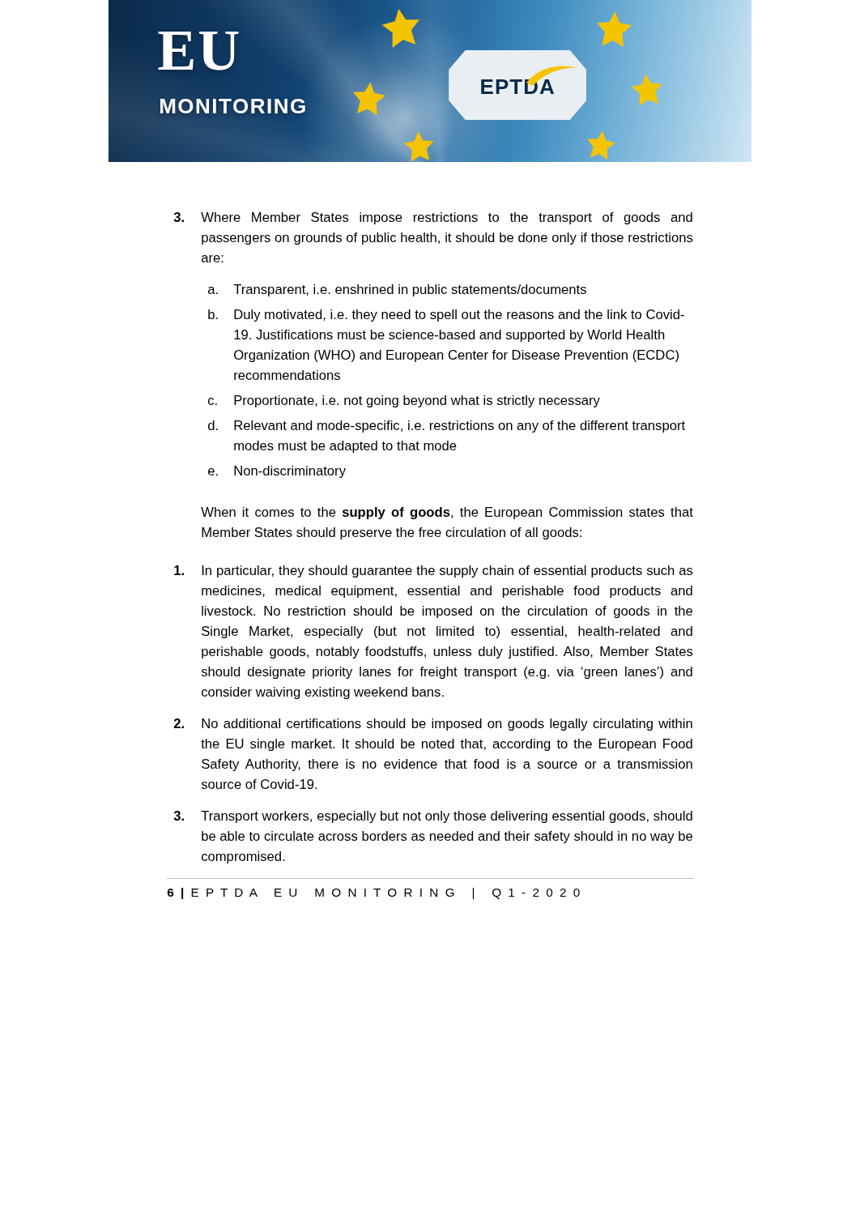EU
MONITORING
EPTDA
Where Member States impose restrictions to the transport of goods and passengers on grounds of public health, it should be done only if those restrictions are:
Transparent, i.e. enshrined in public statements/documents
Duly motivated, i.e. they need to spell out the reasons and the link to Covid-19. Justifications must be science-based and supported by World Health Organization (WHO) and European Center for Disease Prevention (ECDC) recommendations
Proportionate, i.e. not going beyond what is strictly necessary
Relevant and mode-specific, i.e. restrictions on any of the different transport modes must be adapted to that mode
Non-discriminatory
When it comes to the supply of goods, the European Commission states that Member States should preserve the free circulation of all goods:
In particular, they should guarantee the supply chain of essential products such as medicines, medical equipment, essential and perishable food products and livestock. No restriction should be imposed on the circulation of goods in the Single Market, especially (but not limited to) essential, health-related and perishable goods, notably foodstuffs, unless duly justified. Also, Member States should designate priority lanes for freight transport (e.g. via ‘green lanes’) and consider waiving existing weekend bans.
No additional certifications should be imposed on goods legally circulating within the EU single market. It should be noted that, according to the European Food Safety Authority, there is no evidence that food is a source or a transmission source of Covid-19.
Transport workers, especially but not only those delivering essential goods, should be able to circulate across borders as needed and their safety should in no way be compromised.
6 | E P T D A E U M O N I T O R I N G | Q 1 - 2 0 2 0